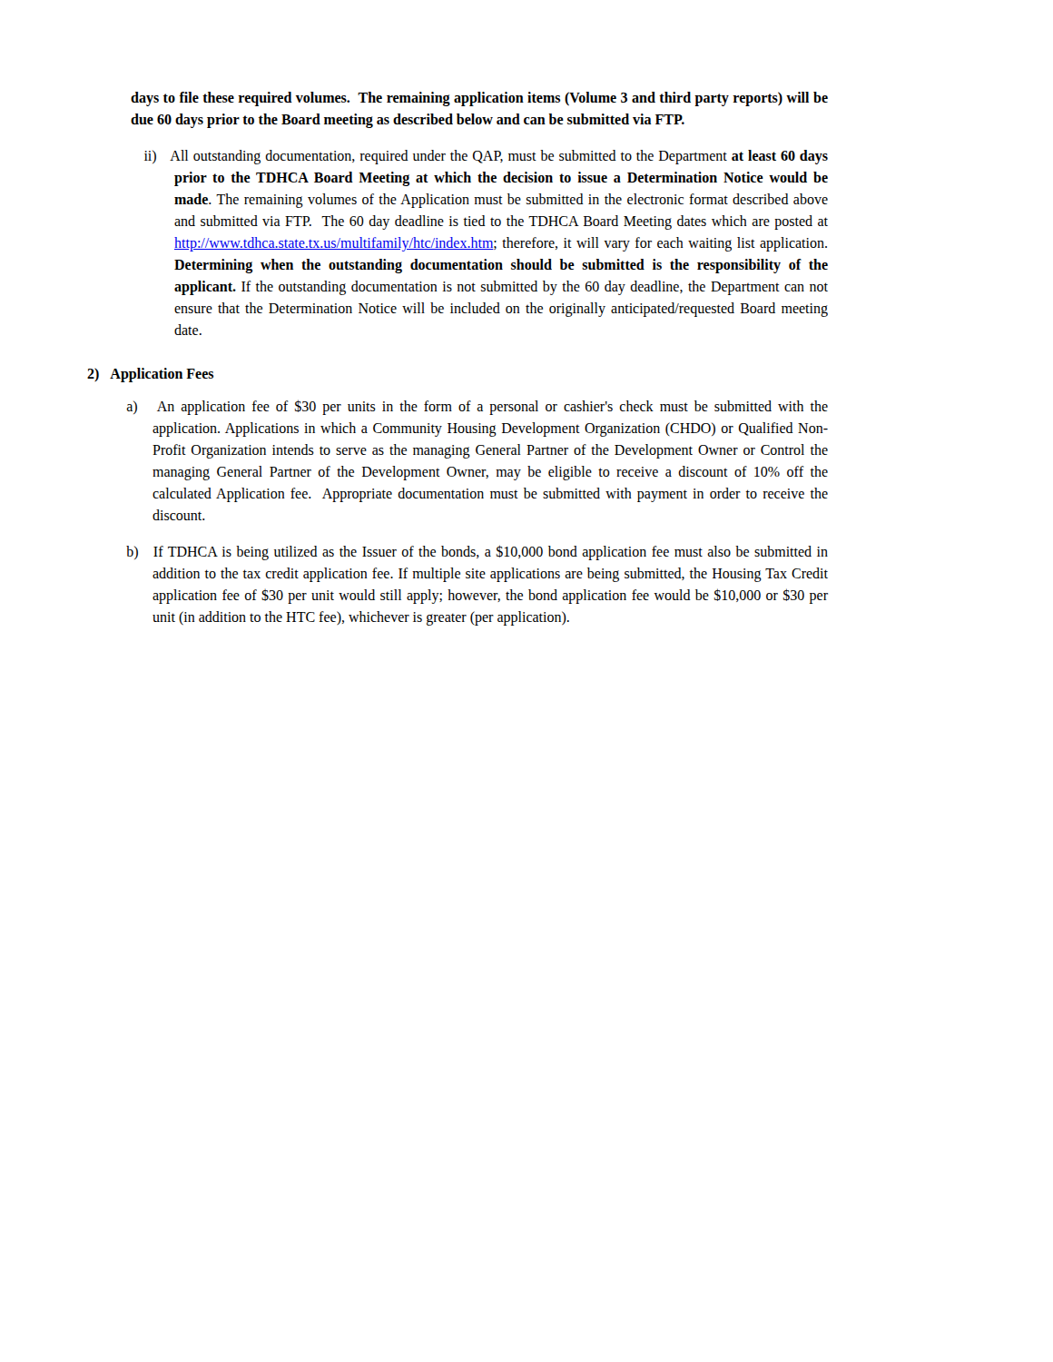days to file these required volumes. The remaining application items (Volume 3 and third party reports) will be due 60 days prior to the Board meeting as described below and can be submitted via FTP.
ii) All outstanding documentation, required under the QAP, must be submitted to the Department at least 60 days prior to the TDHCA Board Meeting at which the decision to issue a Determination Notice would be made. The remaining volumes of the Application must be submitted in the electronic format described above and submitted via FTP. The 60 day deadline is tied to the TDHCA Board Meeting dates which are posted at http://www.tdhca.state.tx.us/multifamily/htc/index.htm; therefore, it will vary for each waiting list application. Determining when the outstanding documentation should be submitted is the responsibility of the applicant. If the outstanding documentation is not submitted by the 60 day deadline, the Department can not ensure that the Determination Notice will be included on the originally anticipated/requested Board meeting date.
2) Application Fees
a) An application fee of $30 per units in the form of a personal or cashier's check must be submitted with the application. Applications in which a Community Housing Development Organization (CHDO) or Qualified Non-Profit Organization intends to serve as the managing General Partner of the Development Owner or Control the managing General Partner of the Development Owner, may be eligible to receive a discount of 10% off the calculated Application fee. Appropriate documentation must be submitted with payment in order to receive the discount.
b) If TDHCA is being utilized as the Issuer of the bonds, a $10,000 bond application fee must also be submitted in addition to the tax credit application fee. If multiple site applications are being submitted, the Housing Tax Credit application fee of $30 per unit would still apply; however, the bond application fee would be $10,000 or $30 per unit (in addition to the HTC fee), whichever is greater (per application).